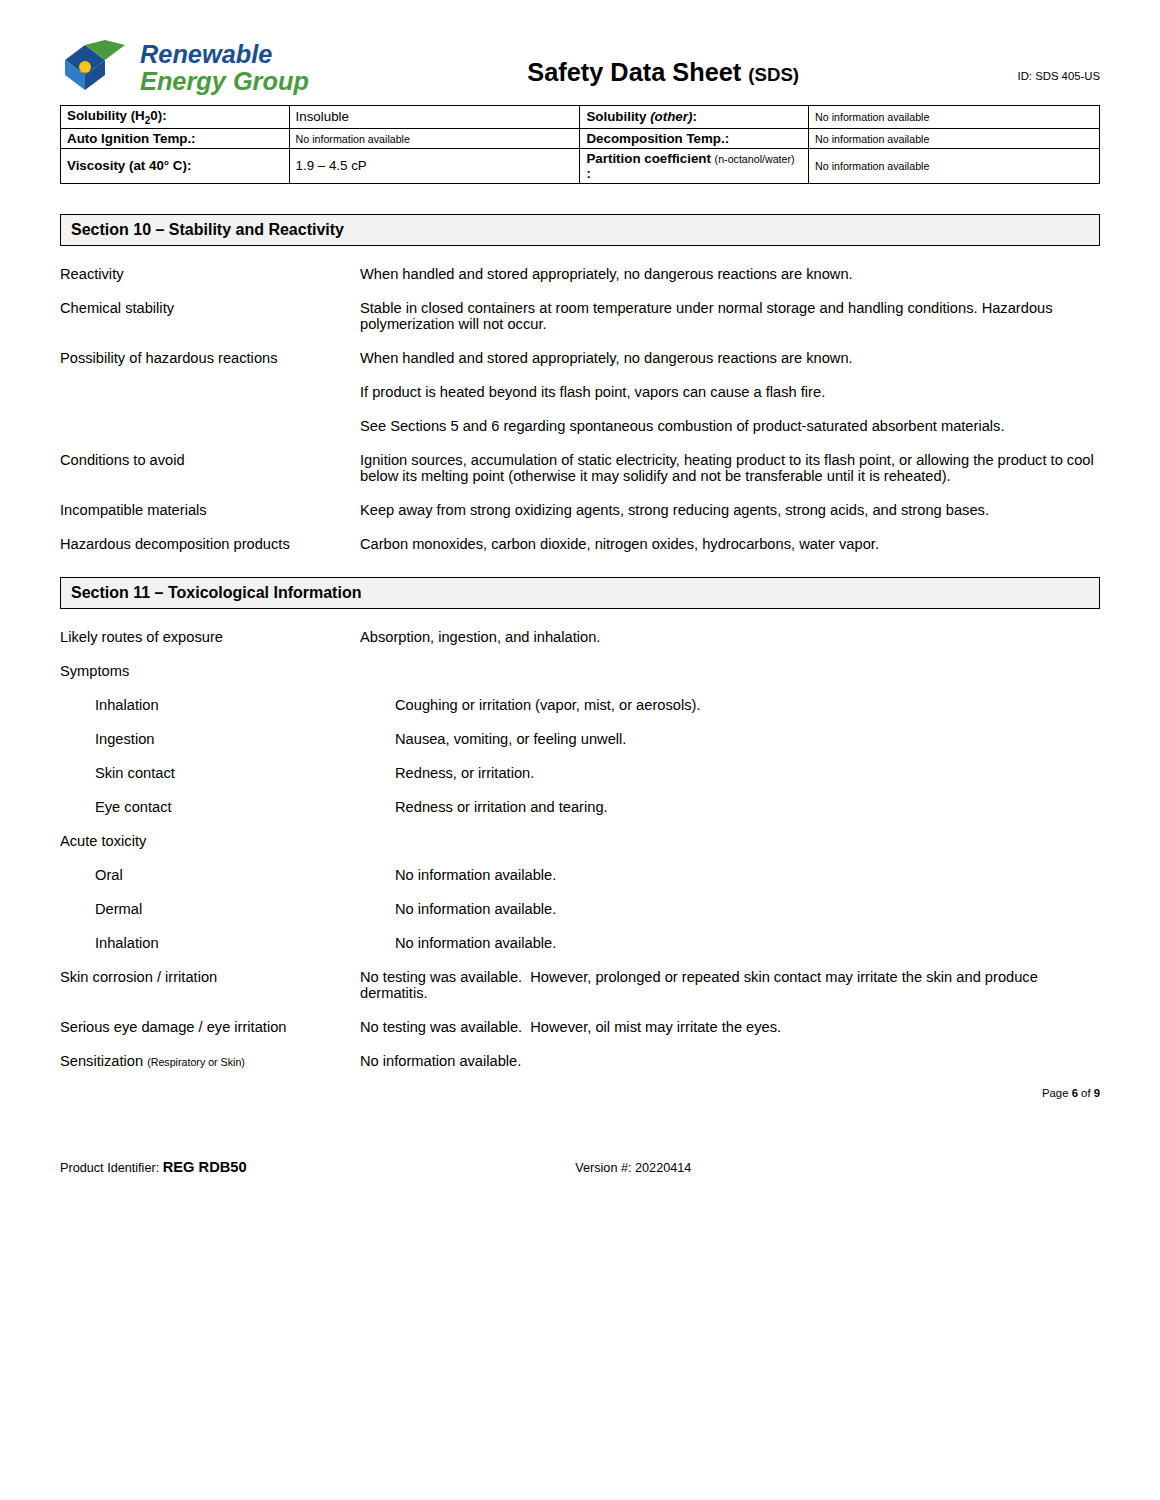Renewable
Energy Group
Safety Data Sheet (SDS)
ID: SDS 405-US
| Solubility (H 2 0): | Insoluble | Solubility (other) : | No information available |
| Auto Ignition Temp.: | No information available | Decomposition Temp.: | No information available |
| Viscosity (at 40° C): | 1.9 – 4.5 cP | Partition coefficient (n-octanol/water) : | No information available |
Section 10 – Stability and Reactivity
Reactivity
When handled and stored appropriately, no dangerous reactions are known.
Chemical stability
Stable in closed containers at room temperature under normal storage and handling conditions. Hazardous polymerization will not occur.
Possibility of hazardous reactions
When handled and stored appropriately, no dangerous reactions are known.
If product is heated beyond its flash point, vapors can cause a flash fire.
See Sections 5 and 6 regarding spontaneous combustion of product-saturated absorbent materials.
Conditions to avoid
Ignition sources, accumulation of static electricity, heating product to its flash point, or allowing the product to cool below its melting point (otherwise it may solidify and not be transferable until it is reheated).
Incompatible materials
Keep away from strong oxidizing agents, strong reducing agents, strong acids, and strong bases.
Hazardous decomposition products
Carbon monoxides, carbon dioxide, nitrogen oxides, hydrocarbons, water vapor.
Section 11 – Toxicological Information
Likely routes of exposure
Absorption, ingestion, and inhalation.
Symptoms
Inhalation
Coughing or irritation (vapor, mist, or aerosols).
Ingestion
Nausea, vomiting, or feeling unwell.
Skin contact
Redness, or irritation.
Eye contact
Redness or irritation and tearing.
Acute toxicity
Oral
No information available.
Dermal
No information available.
Inhalation
No information available.
Skin corrosion / irritation
No testing was available. However, prolonged or repeated skin contact may irritate the skin and produce dermatitis.
Serious eye damage / eye irritation
No testing was available. However, oil mist may irritate the eyes.
Sensitization (Respiratory or Skin)
No information available.
Page 6 of 9
Product Identifier: REG RDB50
Version #: 20220414